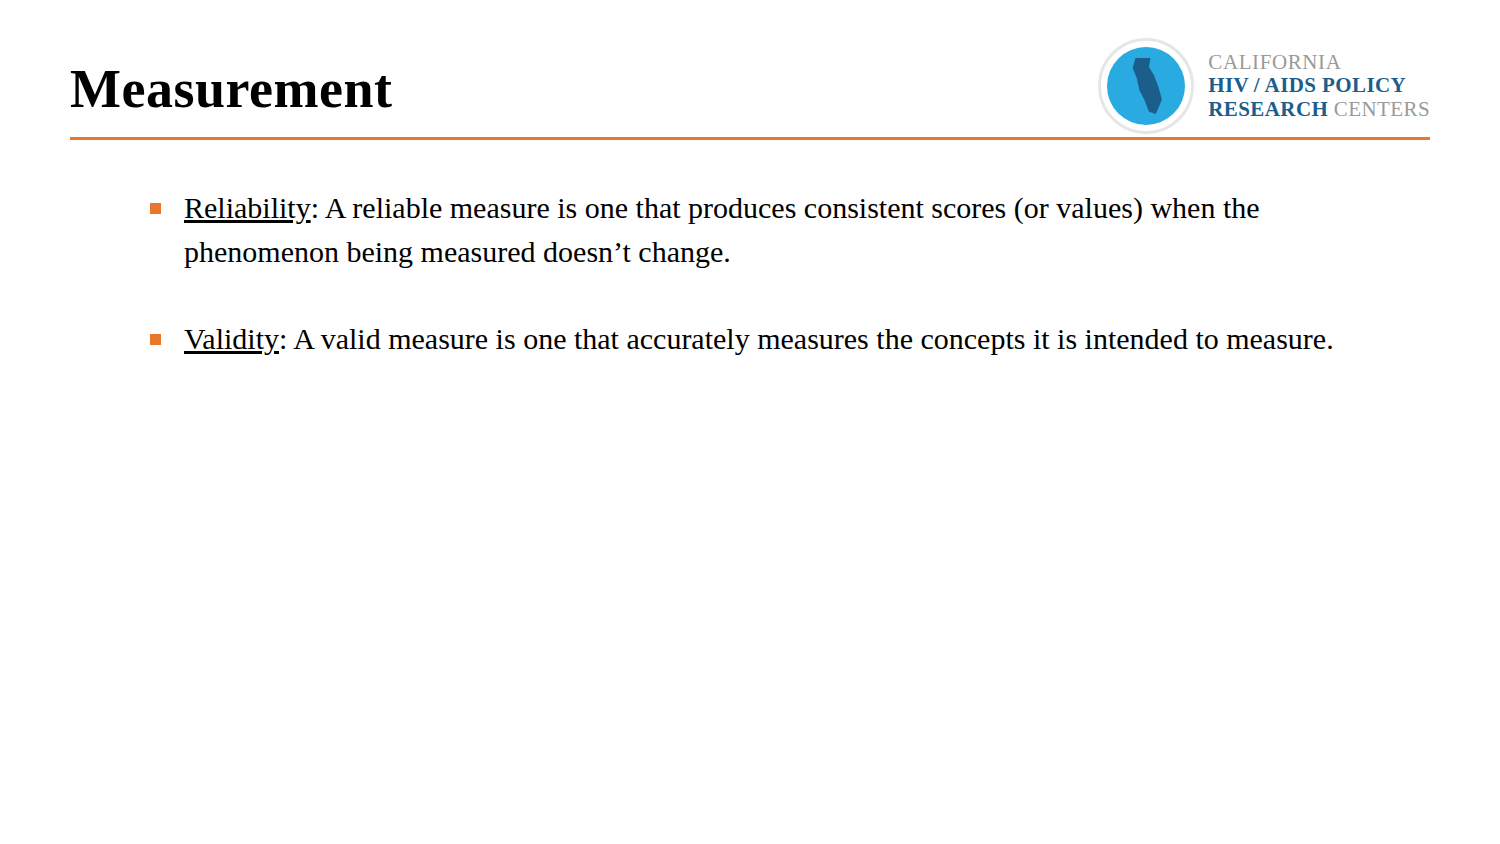Measurement
CALIFORNIA
HIV / AIDS POLICY
RESEARCH CENTERS
Reliability: A reliable measure is one that produces consistent scores (or values) when the phenomenon being measured doesn’t change.
Validity: A valid measure is one that accurately measures the concepts it is intended to measure.